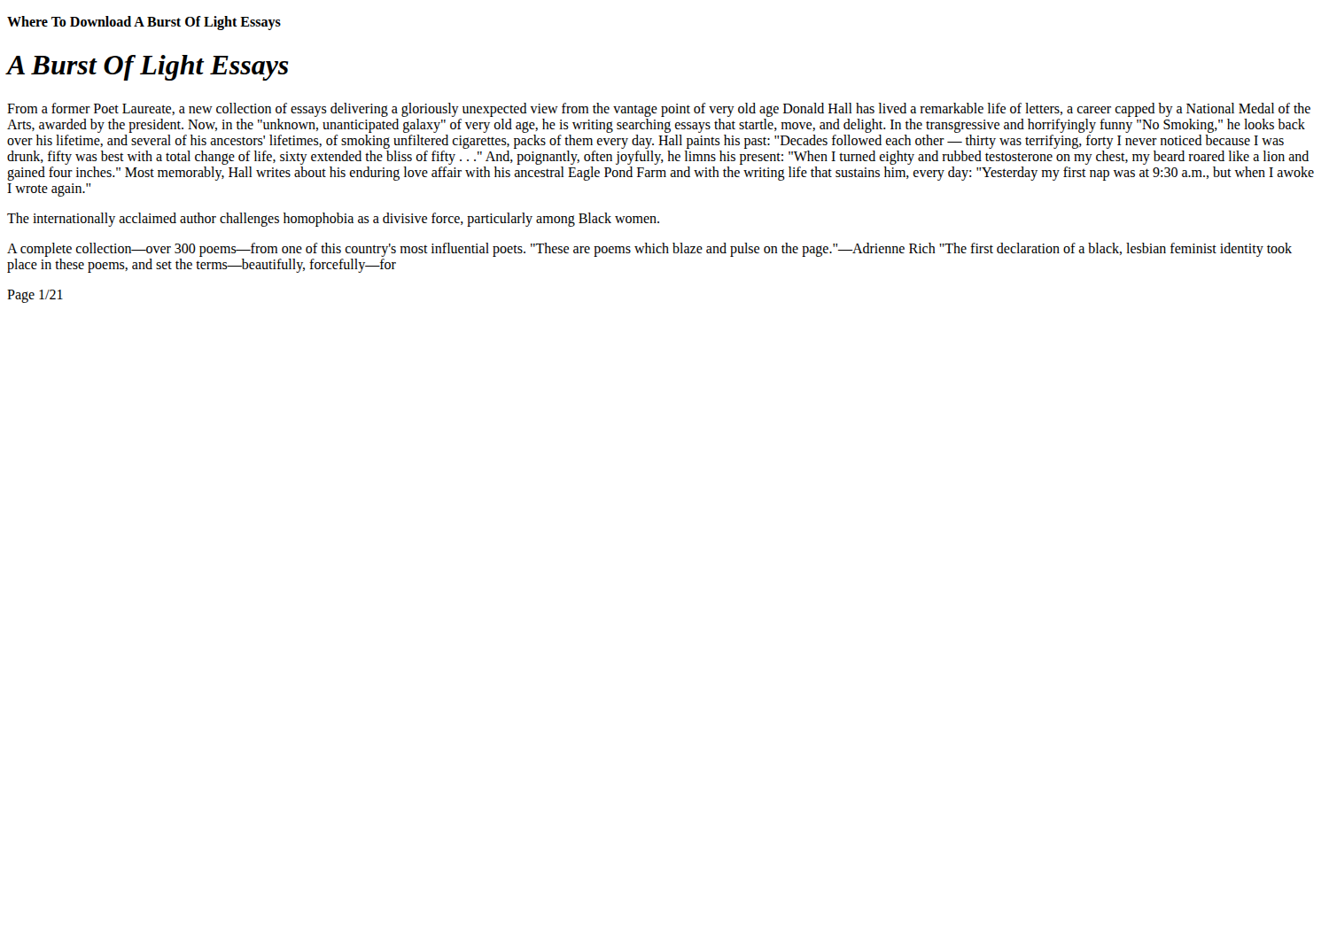Where To Download A Burst Of Light Essays
A Burst Of Light Essays
From a former Poet Laureate, a new collection of essays delivering a gloriously unexpected view from the vantage point of very old age Donald Hall has lived a remarkable life of letters, a career capped by a National Medal of the Arts, awarded by the president. Now, in the "unknown, unanticipated galaxy" of very old age, he is writing searching essays that startle, move, and delight. In the transgressive and horrifyingly funny "No Smoking," he looks back over his lifetime, and several of his ancestors' lifetimes, of smoking unfiltered cigarettes, packs of them every day. Hall paints his past: "Decades followed each other — thirty was terrifying, forty I never noticed because I was drunk, fifty was best with a total change of life, sixty extended the bliss of fifty . . ." And, poignantly, often joyfully, he limns his present: "When I turned eighty and rubbed testosterone on my chest, my beard roared like a lion and gained four inches." Most memorably, Hall writes about his enduring love affair with his ancestral Eagle Pond Farm and with the writing life that sustains him, every day: "Yesterday my first nap was at 9:30 a.m., but when I awoke I wrote again."
The internationally acclaimed author challenges homophobia as a divisive force, particularly among Black women.
A complete collection—over 300 poems—from one of this country's most influential poets. "These are poems which blaze and pulse on the page."—Adrienne Rich "The first declaration of a black, lesbian feminist identity took place in these poems, and set the terms—beautifully, forcefully—for
Page 1/21